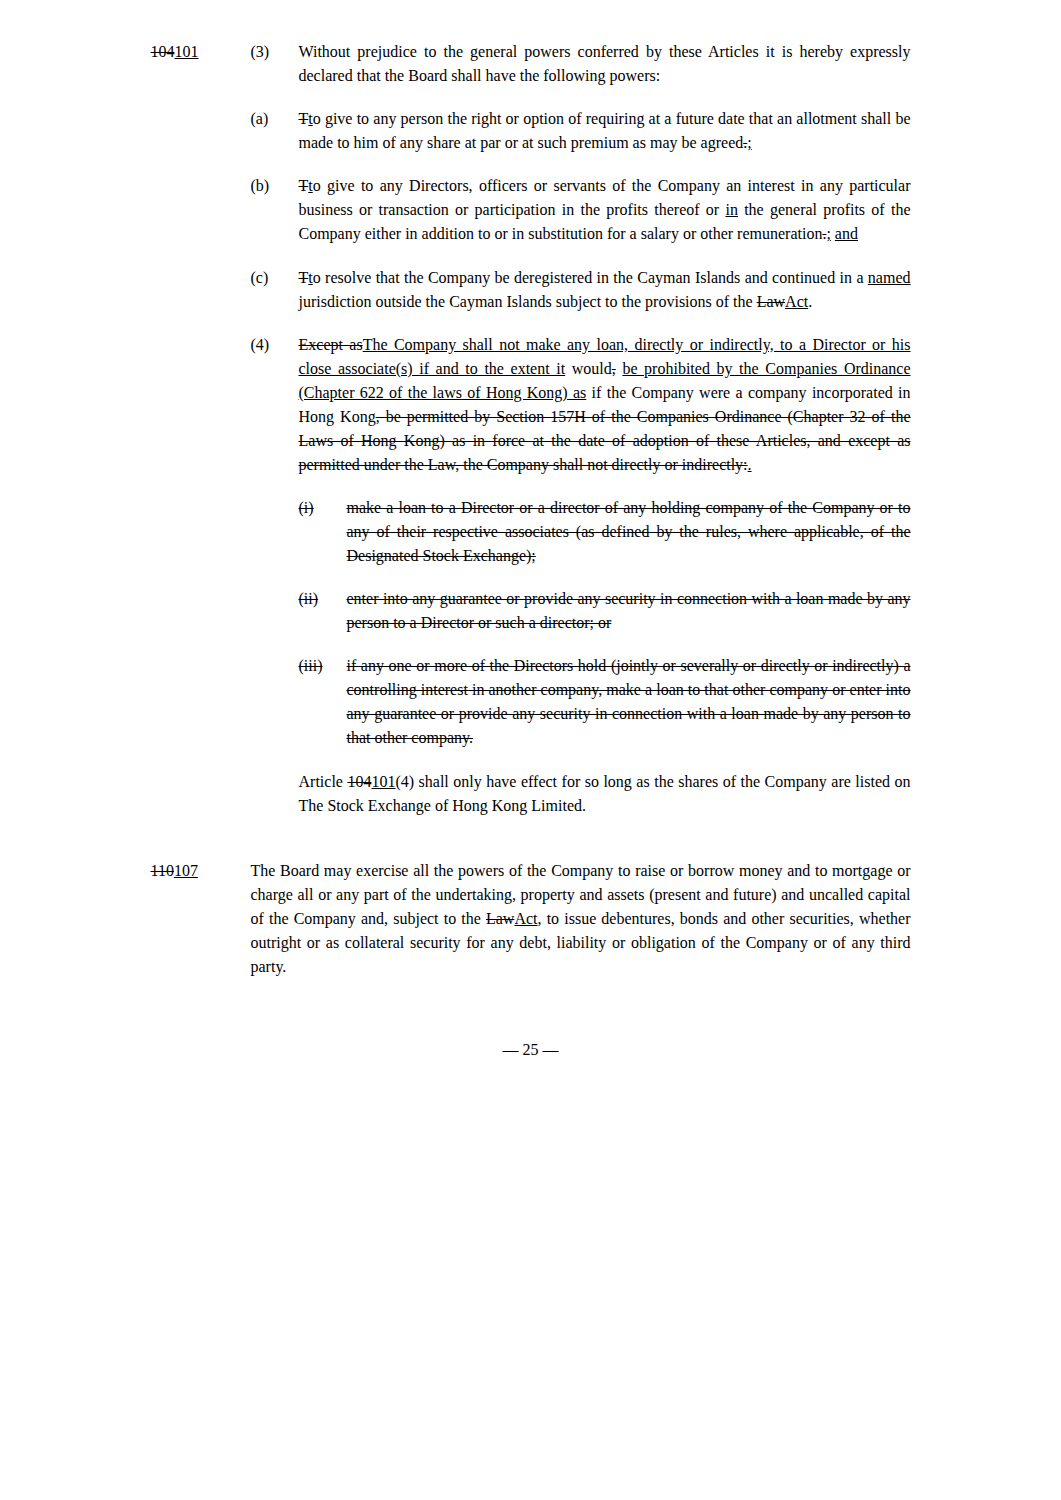104101
(3)
Without prejudice to the general powers conferred by these Articles it is hereby expressly declared that the Board shall have the following powers:
(a)
Tto give to any person the right or option of requiring at a future date that an allotment shall be made to him of any share at par or at such premium as may be agreed.;
(b)
Tto give to any Directors, officers or servants of the Company an interest in any particular business or transaction or participation in the profits thereof or in the general profits of the Company either in addition to or in substitution for a salary or other remuneration.; and
(c)
Tto resolve that the Company be deregistered in the Cayman Islands and continued in a named jurisdiction outside the Cayman Islands subject to the provisions of the LawAct.
(4)
Except asThe Company shall not make any loan, directly or indirectly, to a Director or his close associate(s) if and to the extent it would, be prohibited by the Companies Ordinance (Chapter 622 of the laws of Hong Kong) as if the Company were a company incorporated in Hong Kong, be permitted by Section 157H of the Companies Ordinance (Chapter 32 of the Laws of Hong Kong) as in force at the date of adoption of these Articles, and except as permitted under the Law, the Company shall not directly or indirectly:.
(i)
make a loan to a Director or a director of any holding company of the Company or to any of their respective associates (as defined by the rules, where applicable, of the Designated Stock Exchange);
(ii)
enter into any guarantee or provide any security in connection with a loan made by any person to a Director or such a director; or
(iii)
if any one or more of the Directors hold (jointly or severally or directly or indirectly) a controlling interest in another company, make a loan to that other company or enter into any guarantee or provide any security in connection with a loan made by any person to that other company.
Article 104101(4) shall only have effect for so long as the shares of the Company are listed on The Stock Exchange of Hong Kong Limited.
110107
The Board may exercise all the powers of the Company to raise or borrow money and to mortgage or charge all or any part of the undertaking, property and assets (present and future) and uncalled capital of the Company and, subject to the LawAct, to issue debentures, bonds and other securities, whether outright or as collateral security for any debt, liability or obligation of the Company or of any third party.
— 25 —